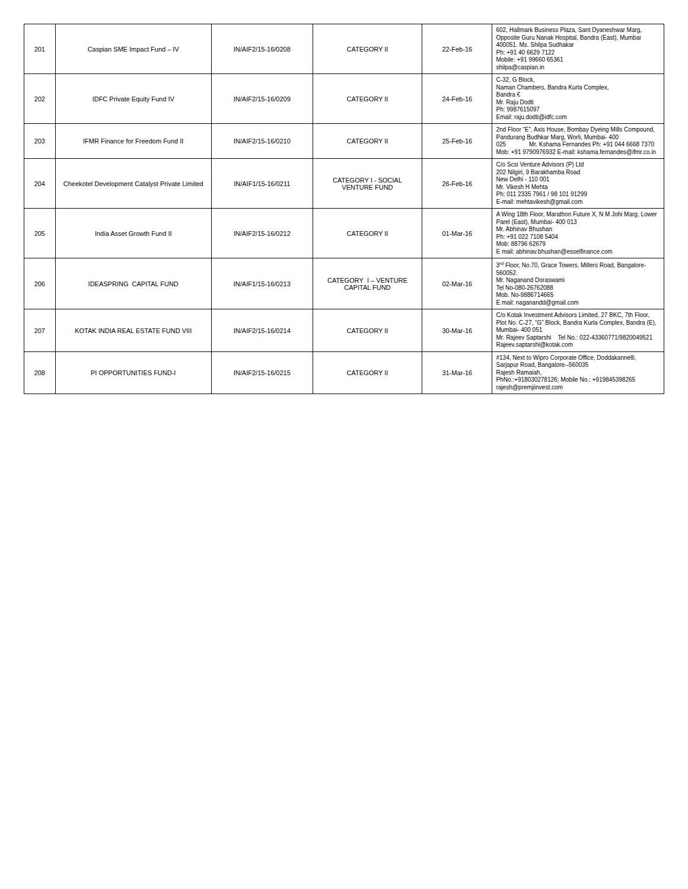| 201 | Caspian SME Impact Fund – IV | IN/AIF2/15-16/0208 | CATEGORY II | 22-Feb-16 | 602, Hallmark Business Plaza, Sant Dyaneshwar Marg, Opposite Guru Nanak Hospital, Bandra (East), Mumbai 400051. Ms. Shilpa Sudhakar Ph: +91 40 6629 7122 Mobile: +91 99660 65361 shilpa@caspian.in |
| 202 | IDFC Private Equity Fund IV | IN/AIF2/15-16/0209 | CATEGORY II | 24-Feb-16 | C-32, G Block, Naman Chambers, Bandra Kurla Complex, Bandra € Mr. Raju Dodti Ph: 9987615097 Email: raju.dodti@idfc.com |
| 203 | IFMR Finance for Freedom Fund II | IN/AIF2/15-16/0210 | CATEGORY II | 25-Feb-16 | 2nd Floor “E”, Axis House, Bombay Dyeing Mills Compound, Pandurang Budhkar Marg, Worli, Mumbai- 400 025 Mr. Kshama Fernandes Ph: +91 044 6668 7370 Mob: +91 9790976932 E-mail: kshama.fernandes@ifmr.co.in |
| 204 | Cheekotel Development Catalyst Private Limited | IN/AIF1/15-16/0211 | CATEGORY I - SOCIAL VENTURE FUND | 26-Feb-16 | C/o Scsi Venture Advisors (P) Ltd 202 Nilgiri, 9 Barakhamba Road New Delhi - 110 001 Mr. Vikesh H Mehta Ph: 011 2335 7961 / 98 101 91299 E-mail: mehtavikesh@gmail.com |
| 205 | India Asset Growth Fund II | IN/AIF2/15-16/0212 | CATEGORY II | 01-Mar-16 | A Wing 18th Floor, Marathon Future X, N M Johi Marg, Lower Parel (East), Mumbai- 400 013 Mr. Abhinav Bhushan Ph: +91 022 7108 5404 Mob: 88796 62679 E mail: abhinav.bhushan@esselfinance.com |
| 206 | IDEASPRING CAPITAL FUND | IN/AIF1/15-16/0213 | CATEGORY I – VENTURE CAPITAL FUND | 02-Mar-16 | 3 rd Floor, No.70, Grace Towers, Millers Road, Bangalore-560052. Mr. Naganand Doraswami Tel No-080-26762088 Mob. No-9886714665 E mail: naganandd@gmail.com |
| 207 | KOTAK INDIA REAL ESTATE FUND VIII | IN/AIF2/15-16/0214 | CATEGORY II | 30-Mar-16 | C/o Kotak Investment Advisors Limited, 27 BKC, 7th Floor, Plot No. C-27, “G” Block, Bandra Kurla Complex, Bandra (E), Mumbai- 400 051 Mr. Rajeev Saptarshi Tel No.: 022-43360771/9820049521 Rajeev.saptarshi@kotak.com |
| 208 | PI OPPORTUNITIES FUND-I | IN/AIF2/15-16/0215 | CATEGORY II | 31-Mar-16 | #134, Next to Wipro Corporate Office, Doddakannelli, Sarjapur Road, Bangalore--560035 Rajesh Ramaiah, PhNo.:+918030278126; Mobile No.: +919845398265 rajesh@premjiinvest.com |